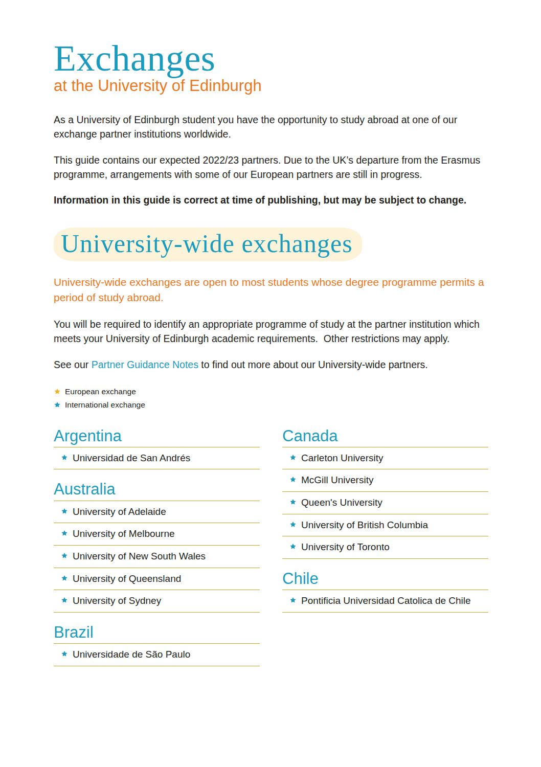Exchanges
at the University of Edinburgh
As a University of Edinburgh student you have the opportunity to study abroad at one of our exchange partner institutions worldwide.
This guide contains our expected 2022/23 partners. Due to the UK’s departure from the Erasmus programme, arrangements with some of our European partners are still in progress.
Information in this guide is correct at time of publishing, but may be subject to change.
University-wide exchanges
University-wide exchanges are open to most students whose degree programme permits a period of study abroad.
You will be required to identify an appropriate programme of study at the partner institution which meets your University of Edinburgh academic requirements. Other restrictions may apply.
See our Partner Guidance Notes to find out more about our University-wide partners.
European exchange
International exchange
Argentina
Universidad de San Andrés
Australia
University of Adelaide
University of Melbourne
University of New South Wales
University of Queensland
University of Sydney
Brazil
Universidade de São Paulo
Canada
Carleton University
McGill University
Queen's University
University of British Columbia
University of Toronto
Chile
Pontificia Universidad Catolica de Chile